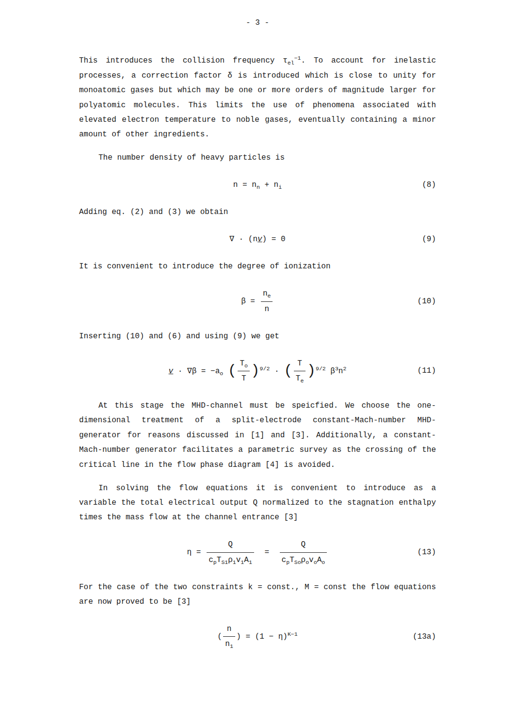- 3 -
This introduces the collision frequency τel−1. To account for inelastic processes, a correction factor δ is introduced which is close to unity for monoatomic gases but which may be one or more orders of magnitude larger for polyatomic molecules. This limits the use of phenomena associated with elevated electron temperature to noble gases, eventually containing a minor amount of other ingredients.
The number density of heavy particles is
n = nn + ni (8)
Adding eq. (2) and (3) we obtain
∇ · (nv) = 0 (9)
It is convenient to introduce the degree of ionization
β = ne n (10)
Inserting (10) and (6) and using (9) we get
v · ∇β = −ao (To T)9/2 · (TTe)9/2 β3n2 (11)
At this stage the MHD-channel must be speicfied. We choose the one-dimensional treatment of a split-electrode constant-Mach-number MHD-generator for reasons discussed in [1] and [3]. Additionally, a constant-Mach-number generator facilitates a parametric survey as the crossing of the critical line in the flow phase diagram [4] is avoided.
In solving the flow equations it is convenient to introduce as a variable the total electrical output Q normalized to the stagnation enthalpy times the mass flow at the channel entrance [3]
η = QcpTS1ρ1v1A1 = QcpTSoρovoAo (13)
For the case of the two constraints k = const., M = const the flow equations are now proved to be [3]
(nn1) = (1 − η)K−1 (13a)